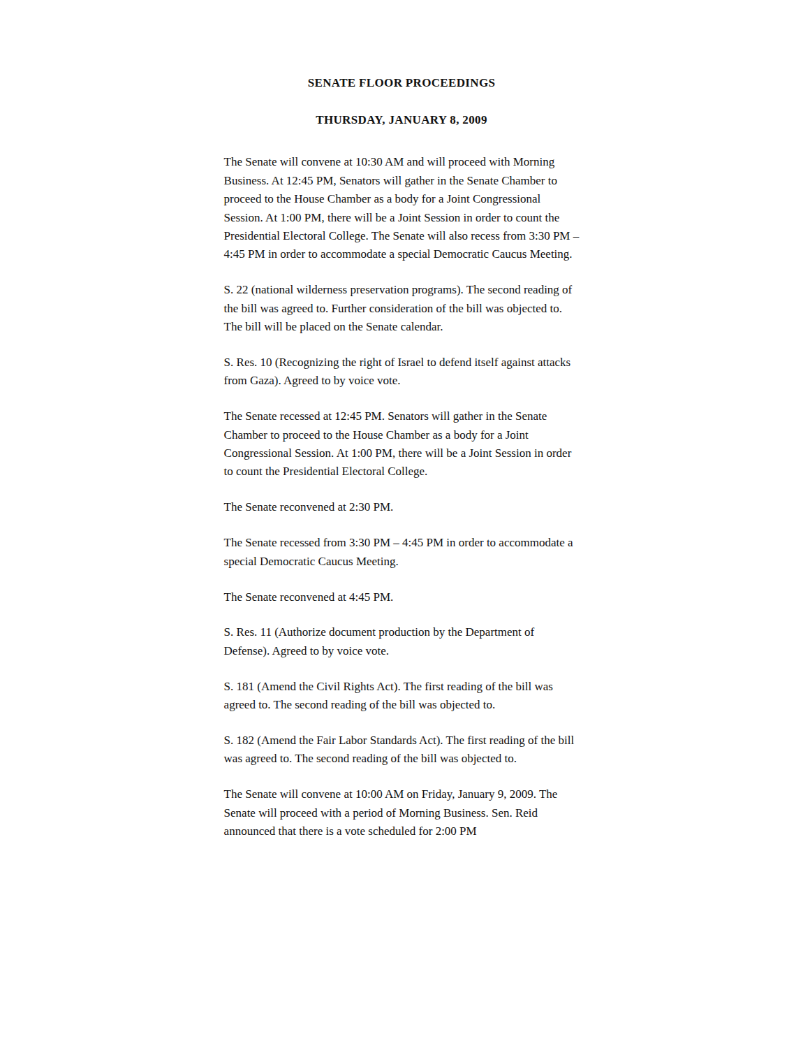SENATE FLOOR PROCEEDINGS
THURSDAY, JANUARY 8, 2009
The Senate will convene at 10:30 AM and will proceed with Morning Business. At 12:45 PM, Senators will gather in the Senate Chamber to proceed to the House Chamber as a body for a Joint Congressional Session. At 1:00 PM, there will be a Joint Session in order to count the Presidential Electoral College. The Senate will also recess from 3:30 PM – 4:45 PM in order to accommodate a special Democratic Caucus Meeting.
S. 22 (national wilderness preservation programs). The second reading of the bill was agreed to. Further consideration of the bill was objected to. The bill will be placed on the Senate calendar.
S. Res. 10 (Recognizing the right of Israel to defend itself against attacks from Gaza). Agreed to by voice vote.
The Senate recessed at 12:45 PM. Senators will gather in the Senate Chamber to proceed to the House Chamber as a body for a Joint Congressional Session. At 1:00 PM, there will be a Joint Session in order to count the Presidential Electoral College.
The Senate reconvened at 2:30 PM.
The Senate recessed from 3:30 PM – 4:45 PM in order to accommodate a special Democratic Caucus Meeting.
The Senate reconvened at 4:45 PM.
S. Res. 11 (Authorize document production by the Department of Defense). Agreed to by voice vote.
S. 181 (Amend the Civil Rights Act). The first reading of the bill was agreed to. The second reading of the bill was objected to.
S. 182 (Amend the Fair Labor Standards Act). The first reading of the bill was agreed to. The second reading of the bill was objected to.
The Senate will convene at 10:00 AM on Friday, January 9, 2009. The Senate will proceed with a period of Morning Business. Sen. Reid announced that there is a vote scheduled for 2:00 PM